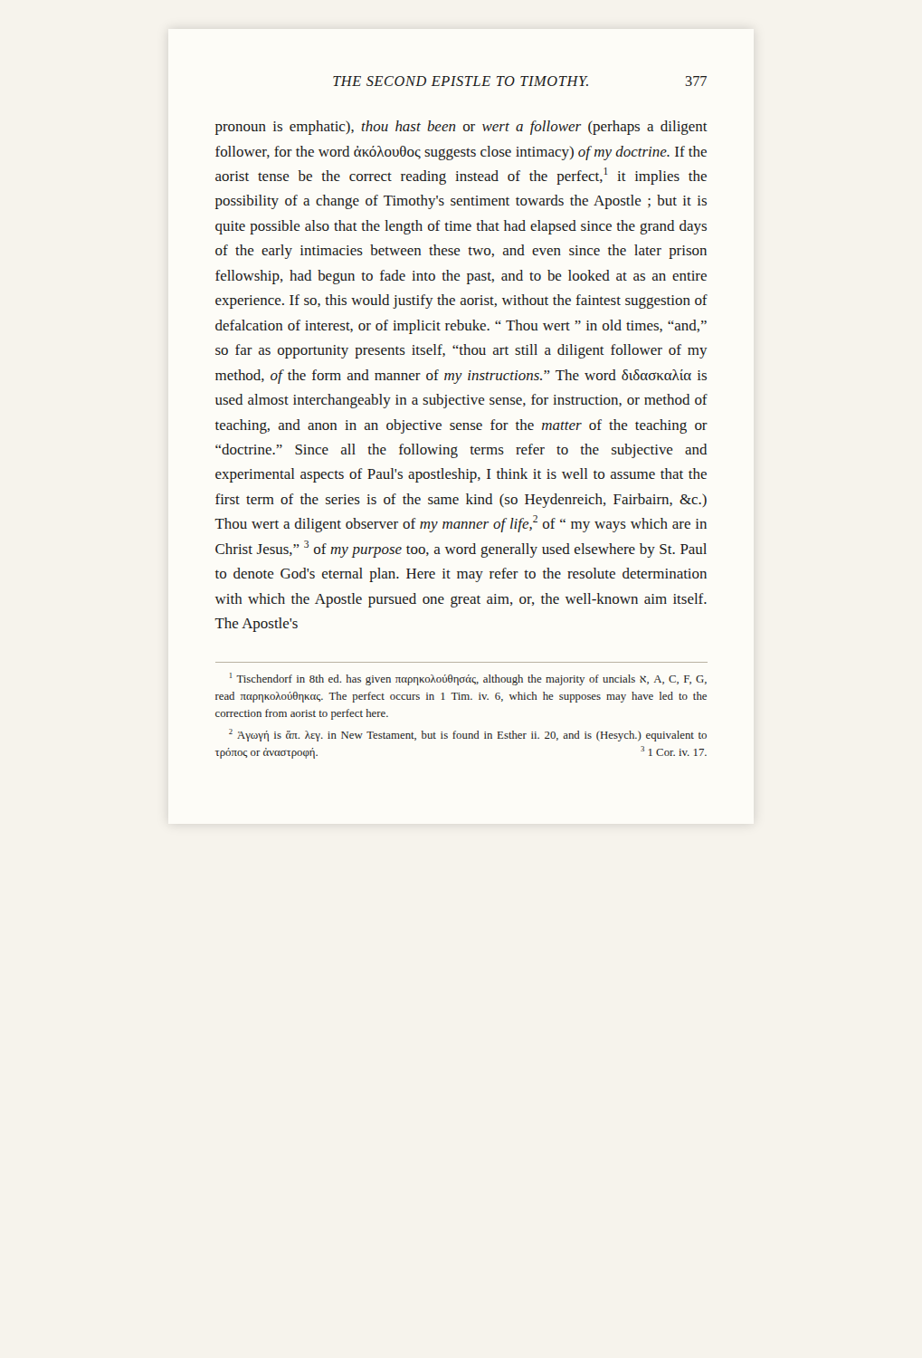THE SECOND EPISTLE TO TIMOTHY. 377
pronoun is emphatic), thou hast been or wert a follower (perhaps a diligent follower, for the word ἀκόλουθος suggests close intimacy) of my doctrine. If the aorist tense be the correct reading instead of the perfect,1 it implies the possibility of a change of Timothy's sentiment towards the Apostle ; but it is quite possible also that the length of time that had elapsed since the grand days of the early intimacies between these two, and even since the later prison fellowship, had begun to fade into the past, and to be looked at as an entire experience. If so, this would justify the aorist, without the faintest suggestion of defalcation of interest, or of implicit rebuke. “ Thou wert ” in old times, “and,” so far as opportunity presents itself, “thou art still a diligent follower of my method, of the form and manner of my instructions.” The word διδασκαλία is used almost interchangeably in a subjective sense, for instruction, or method of teaching, and anon in an objective sense for the matter of the teaching or “doctrine.” Since all the following terms refer to the subjective and experimental aspects of Paul's apostleship, I think it is well to assume that the first term of the series is of the same kind (so Heydenreich, Fairbairn, &c.) Thou wert a diligent observer of my manner of life,2 of “ my ways which are in Christ Jesus,” 3 of my purpose too, a word generally used elsewhere by St. Paul to denote God's eternal plan. Here it may refer to the resolute determination with which the Apostle pursued one great aim, or, the well-known aim itself. The Apostle's
1 Tischendorf in 8th ed. has given παρηκολούθησάς, although the majority of uncials א, A, C, F, G, read παρηκολούθηκας. The perfect occurs in 1 Tim. iv. 6, which he supposes may have led to the correction from aorist to perfect here.
2 Ἀγωγή is ἅπ. λεγ. in New Testament, but is found in Esther ii. 20, and is (Hesych.) equivalent to τρόπος or ἀναστροφή. 3 1 Cor. iv. 17.